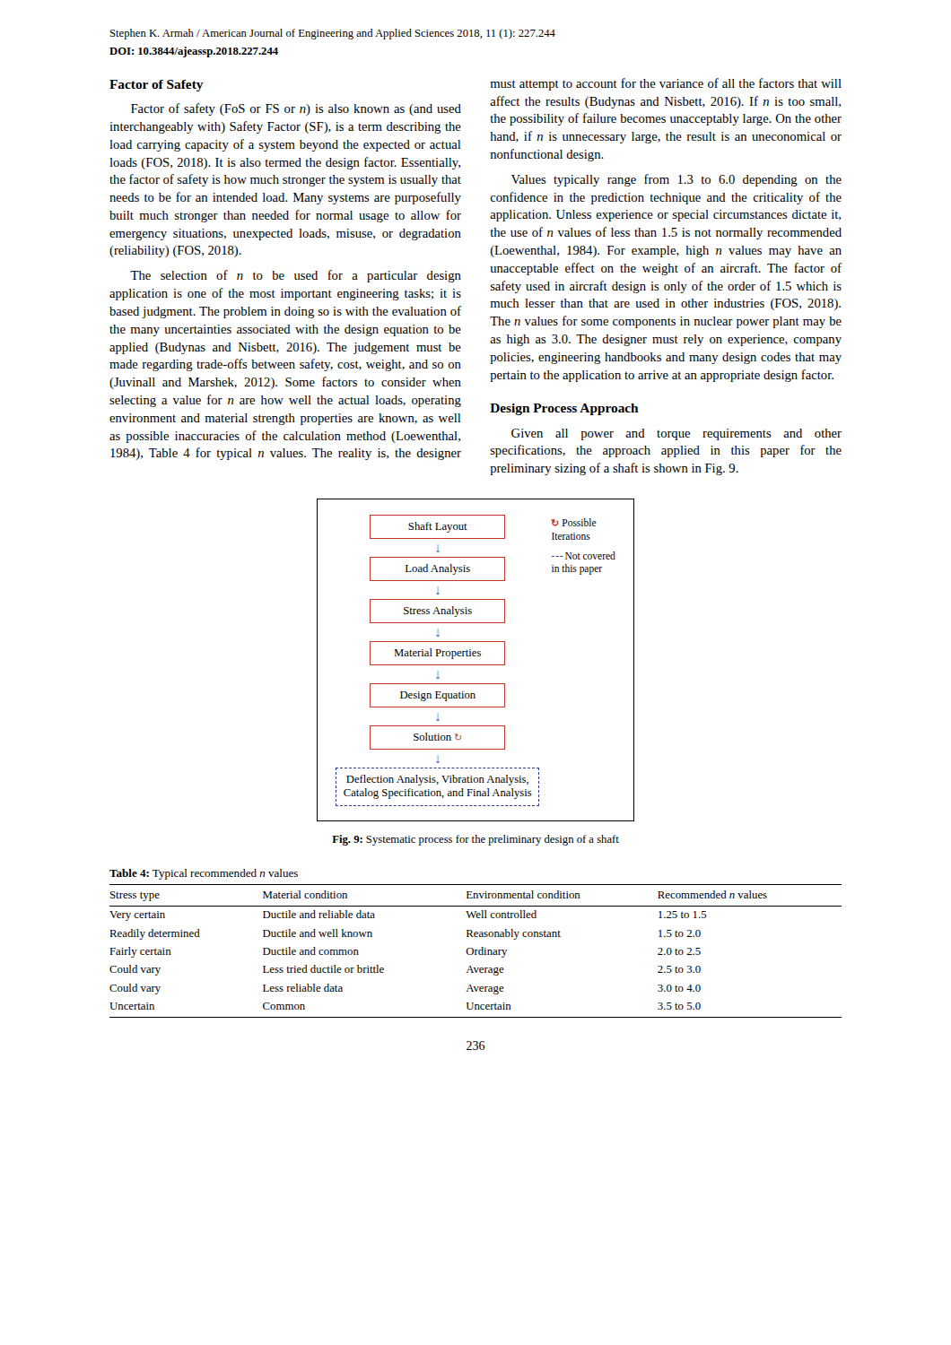Stephen K. Armah / American Journal of Engineering and Applied Sciences 2018, 11 (1): 227.244
DOI: 10.3844/ajeassp.2018.227.244
Factor of Safety
Factor of safety (FoS or FS or n) is also known as (and used interchangeably with) Safety Factor (SF), is a term describing the load carrying capacity of a system beyond the expected or actual loads (FOS, 2018). It is also termed the design factor. Essentially, the factor of safety is how much stronger the system is usually that needs to be for an intended load. Many systems are purposefully built much stronger than needed for normal usage to allow for emergency situations, unexpected loads, misuse, or degradation (reliability) (FOS, 2018).
The selection of n to be used for a particular design application is one of the most important engineering tasks; it is based judgment. The problem in doing so is with the evaluation of the many uncertainties associated with the design equation to be applied (Budynas and Nisbett, 2016). The judgement must be made regarding trade-offs between safety, cost, weight, and so on (Juvinall and Marshek, 2012). Some factors to consider when selecting a value for n are how well the actual loads, operating environment and material strength properties are known, as well as possible inaccuracies of the calculation method (Loewenthal, 1984), Table 4 for typical n values. The reality is, the designer must attempt to account for the variance of all the factors that will affect the results (Budynas and Nisbett, 2016). If n is too small, the possibility of failure becomes unacceptably large. On the other hand, if n is unnecessary large, the result is an uneconomical or nonfunctional design.
Values typically range from 1.3 to 6.0 depending on the confidence in the prediction technique and the criticality of the application. Unless experience or special circumstances dictate it, the use of n values of less than 1.5 is not normally recommended (Loewenthal, 1984). For example, high n values may have an unacceptable effect on the weight of an aircraft. The factor of safety used in aircraft design is only of the order of 1.5 which is much lesser than that are used in other industries (FOS, 2018). The n values for some components in nuclear power plant may be as high as 3.0. The designer must rely on experience, company policies, engineering handbooks and many design codes that may pertain to the application to arrive at an appropriate design factor.
Design Process Approach
Given all power and torque requirements and other specifications, the approach applied in this paper for the preliminary sizing of a shaft is shown in Fig. 9.
Shaft Layout
↓
Load Analysis
↓
Stress Analysis
↓
Material Properties
↓
Design Equation
↓
Solution ↻
↓
Deflection Analysis, Vibration Analysis,
Catalog Specification, and Final Analysis
↻ Possible
Iterations
- - - Not covered
in this paper
Fig. 9: Systematic process for the preliminary design of a shaft
Table 4: Typical recommended n values
| Stress type | Material condition | Environmental condition | Recommended n values |
| --- | --- | --- | --- |
| Very certain | Ductile and reliable data | Well controlled | 1.25 to 1.5 |
| Readily determined | Ductile and well known | Reasonably constant | 1.5 to 2.0 |
| Fairly certain | Ductile and common | Ordinary | 2.0 to 2.5 |
| Could vary | Less tried ductile or brittle | Average | 2.5 to 3.0 |
| Could vary | Less reliable data | Average | 3.0 to 4.0 |
| Uncertain | Common | Uncertain | 3.5 to 5.0 |
236